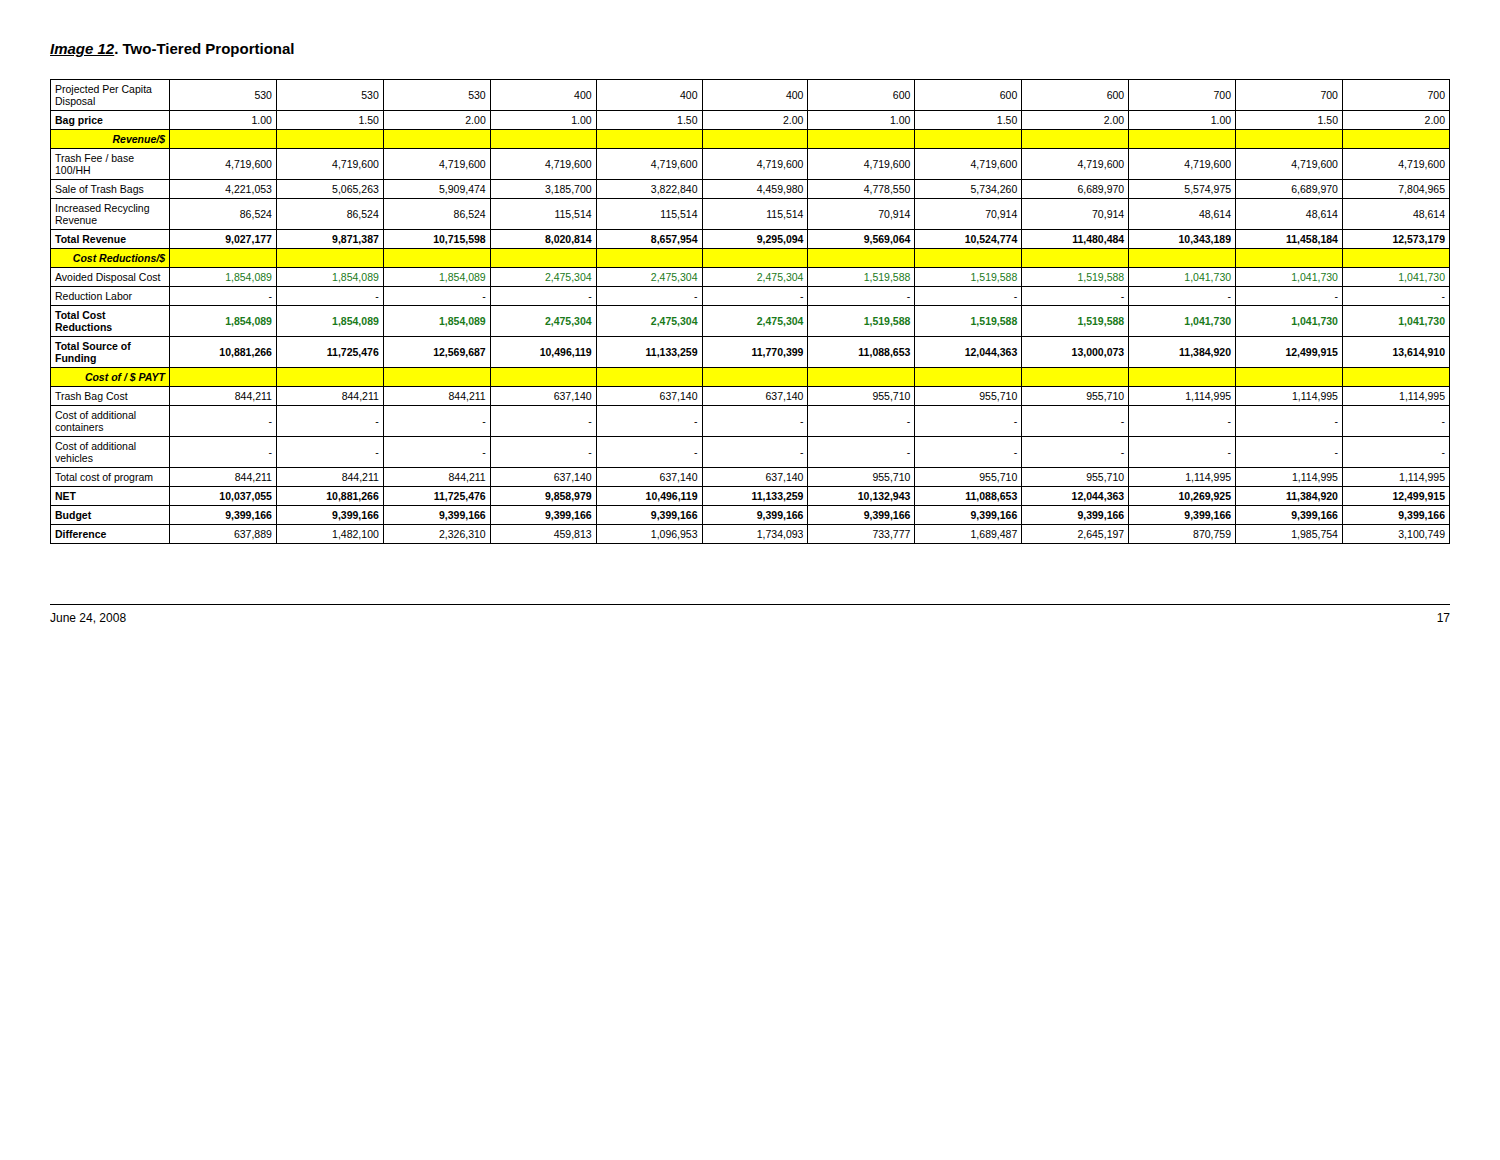Image 12. Two-Tiered Proportional
| Projected Per Capita Disposal | 530 | 530 | 530 | 400 | 400 | 400 | 600 | 600 | 600 | 700 | 700 | 700 |
| Bag price | 1.00 | 1.50 | 2.00 | 1.00 | 1.50 | 2.00 | 1.00 | 1.50 | 2.00 | 1.00 | 1.50 | 2.00 |
| Revenue/$ | | | | | | | | | | | | |
| Trash Fee / base 100/HH | 4,719,600 | 4,719,600 | 4,719,600 | 4,719,600 | 4,719,600 | 4,719,600 | 4,719,600 | 4,719,600 | 4,719,600 | 4,719,600 | 4,719,600 | 4,719,600 |
| Sale of Trash Bags | 4,221,053 | 5,065,263 | 5,909,474 | 3,185,700 | 3,822,840 | 4,459,980 | 4,778,550 | 5,734,260 | 6,689,970 | 5,574,975 | 6,689,970 | 7,804,965 |
| Increased Recycling Revenue | 86,524 | 86,524 | 86,524 | 115,514 | 115,514 | 115,514 | 70,914 | 70,914 | 70,914 | 48,614 | 48,614 | 48,614 |
| Total Revenue | 9,027,177 | 9,871,387 | 10,715,598 | 8,020,814 | 8,657,954 | 9,295,094 | 9,569,064 | 10,524,774 | 11,480,484 | 10,343,189 | 11,458,184 | 12,573,179 |
| Cost Reductions/$ | | | | | | | | | | | | |
| Avoided Disposal Cost | 1,854,089 | 1,854,089 | 1,854,089 | 2,475,304 | 2,475,304 | 2,475,304 | 1,519,588 | 1,519,588 | 1,519,588 | 1,041,730 | 1,041,730 | 1,041,730 |
| Reduction Labor | - | - | - | - | - | - | - | - | - | - | - | - |
| Total Cost Reductions | 1,854,089 | 1,854,089 | 1,854,089 | 2,475,304 | 2,475,304 | 2,475,304 | 1,519,588 | 1,519,588 | 1,519,588 | 1,041,730 | 1,041,730 | 1,041,730 |
| Total Source of Funding | 10,881,266 | 11,725,476 | 12,569,687 | 10,496,119 | 11,133,259 | 11,770,399 | 11,088,653 | 12,044,363 | 13,000,073 | 11,384,920 | 12,499,915 | 13,614,910 |
| Cost of / $ PAYT | | | | | | | | | | | | |
| Trash Bag Cost | 844,211 | 844,211 | 844,211 | 637,140 | 637,140 | 637,140 | 955,710 | 955,710 | 955,710 | 1,114,995 | 1,114,995 | 1,114,995 |
| Cost of additional containers | - | - | - | - | - | - | - | - | - | - | - | - |
| Cost of additional vehicles | - | - | - | - | - | - | - | - | - | - | - | - |
| Total cost of program | 844,211 | 844,211 | 844,211 | 637,140 | 637,140 | 637,140 | 955,710 | 955,710 | 955,710 | 1,114,995 | 1,114,995 | 1,114,995 |
| NET | 10,037,055 | 10,881,266 | 11,725,476 | 9,858,979 | 10,496,119 | 11,133,259 | 10,132,943 | 11,088,653 | 12,044,363 | 10,269,925 | 11,384,920 | 12,499,915 |
| Budget | 9,399,166 | 9,399,166 | 9,399,166 | 9,399,166 | 9,399,166 | 9,399,166 | 9,399,166 | 9,399,166 | 9,399,166 | 9,399,166 | 9,399,166 | 9,399,166 |
| Difference | 637,889 | 1,482,100 | 2,326,310 | 459,813 | 1,096,953 | 1,734,093 | 733,777 | 1,689,487 | 2,645,197 | 870,759 | 1,985,754 | 3,100,749 |
June 24, 2008 17